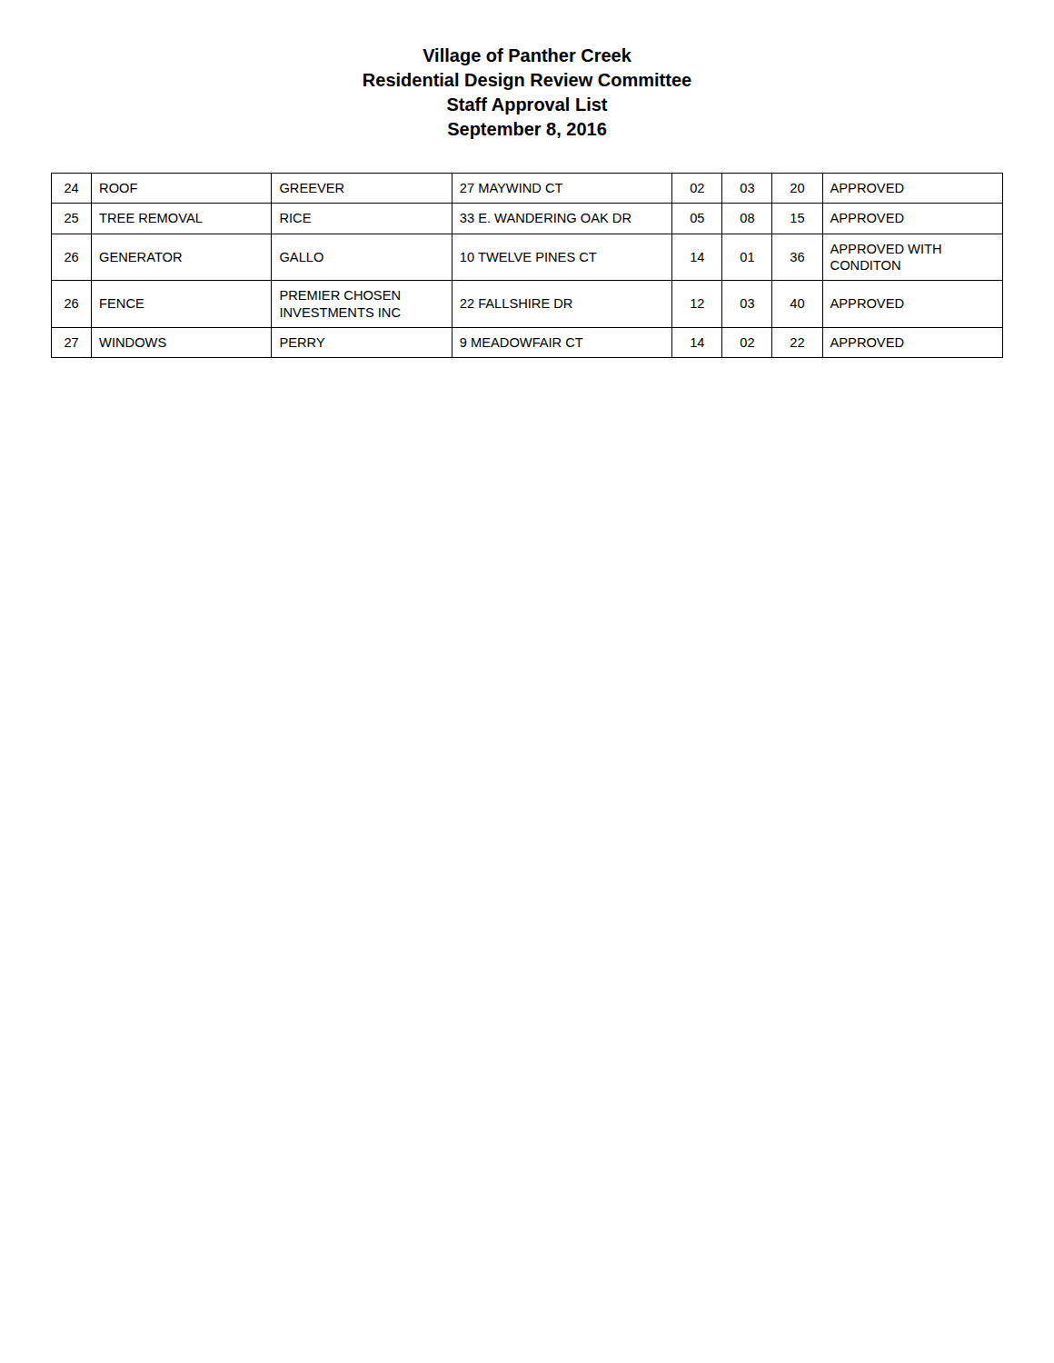Village of Panther Creek
Residential Design Review Committee
Staff Approval List
September 8, 2016
| 24 | ROOF | GREEVER | 27 MAYWIND CT | 02 | 03 | 20 | APPROVED |
| 25 | TREE REMOVAL | RICE | 33 E. WANDERING OAK DR | 05 | 08 | 15 | APPROVED |
| 26 | GENERATOR | GALLO | 10 TWELVE PINES CT | 14 | 01 | 36 | APPROVED WITH CONDITON |
| 26 | FENCE | PREMIER CHOSEN INVESTMENTS INC | 22 FALLSHIRE DR | 12 | 03 | 40 | APPROVED |
| 27 | WINDOWS | PERRY | 9 MEADOWFAIR CT | 14 | 02 | 22 | APPROVED |